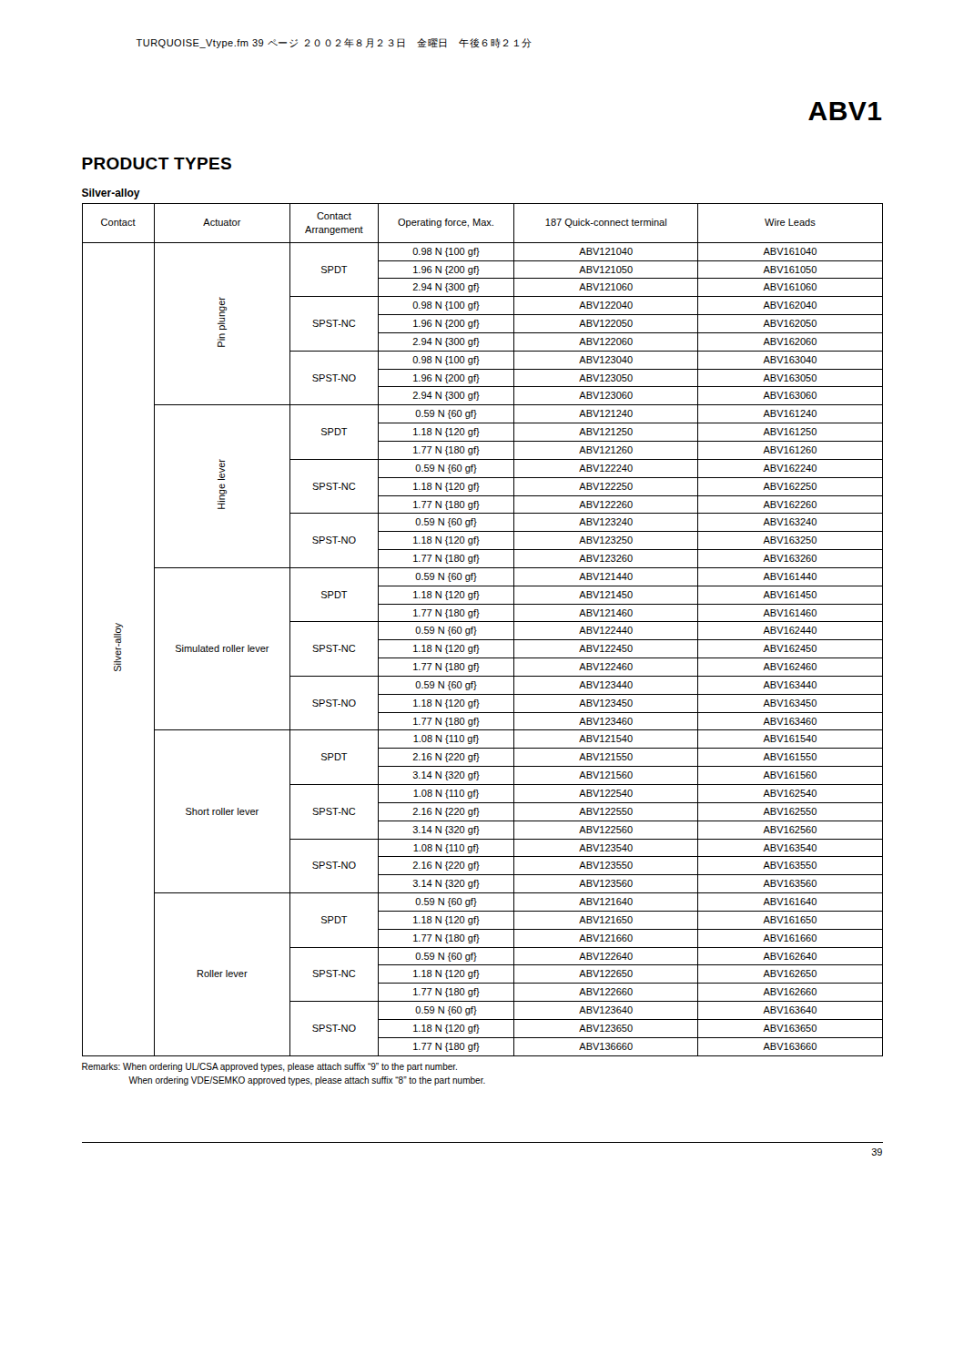TURQUOISE_Vtype.fm 39 ページ ２００２年８月２３日　金曜日　午後６時２１分
ABV1
PRODUCT TYPES
Silver-alloy
| Contact | Actuator | Contact Arrangement | Operating force, Max. | 187 Quick-connect terminal | Wire Leads |
| --- | --- | --- | --- | --- | --- |
| Silver-alloy | Pin plunger | SPDT | 0.98 N {100 gf} | ABV121040 | ABV161040 |
| 1.96 N {200 gf} | ABV121050 | ABV161050 |
| 2.94 N {300 gf} | ABV121060 | ABV161060 |
| SPST-NC | 0.98 N {100 gf} | ABV122040 | ABV162040 |
| 1.96 N {200 gf} | ABV122050 | ABV162050 |
| 2.94 N {300 gf} | ABV122060 | ABV162060 |
| SPST-NO | 0.98 N {100 gf} | ABV123040 | ABV163040 |
| 1.96 N {200 gf} | ABV123050 | ABV163050 |
| 2.94 N {300 gf} | ABV123060 | ABV163060 |
| Hinge lever | SPDT | 0.59 N {60 gf} | ABV121240 | ABV161240 |
| 1.18 N {120 gf} | ABV121250 | ABV161250 |
| 1.77 N {180 gf} | ABV121260 | ABV161260 |
| SPST-NC | 0.59 N {60 gf} | ABV122240 | ABV162240 |
| 1.18 N {120 gf} | ABV122250 | ABV162250 |
| 1.77 N {180 gf} | ABV122260 | ABV162260 |
| SPST-NO | 0.59 N {60 gf} | ABV123240 | ABV163240 |
| 1.18 N {120 gf} | ABV123250 | ABV163250 |
| 1.77 N {180 gf} | ABV123260 | ABV163260 |
| Simulated roller lever | SPDT | 0.59 N {60 gf} | ABV121440 | ABV161440 |
| 1.18 N {120 gf} | ABV121450 | ABV161450 |
| 1.77 N {180 gf} | ABV121460 | ABV161460 |
| SPST-NC | 0.59 N {60 gf} | ABV122440 | ABV162440 |
| 1.18 N {120 gf} | ABV122450 | ABV162450 |
| 1.77 N {180 gf} | ABV122460 | ABV162460 |
| SPST-NO | 0.59 N {60 gf} | ABV123440 | ABV163440 |
| 1.18 N {120 gf} | ABV123450 | ABV163450 |
| 1.77 N {180 gf} | ABV123460 | ABV163460 |
| Short roller lever | SPDT | 1.08 N {110 gf} | ABV121540 | ABV161540 |
| 2.16 N {220 gf} | ABV121550 | ABV161550 |
| 3.14 N {320 gf} | ABV121560 | ABV161560 |
| SPST-NC | 1.08 N {110 gf} | ABV122540 | ABV162540 |
| 2.16 N {220 gf} | ABV122550 | ABV162550 |
| 3.14 N {320 gf} | ABV122560 | ABV162560 |
| SPST-NO | 1.08 N {110 gf} | ABV123540 | ABV163540 |
| 2.16 N {220 gf} | ABV123550 | ABV163550 |
| 3.14 N {320 gf} | ABV123560 | ABV163560 |
| Roller lever | SPDT | 0.59 N {60 gf} | ABV121640 | ABV161640 |
| 1.18 N {120 gf} | ABV121650 | ABV161650 |
| 1.77 N {180 gf} | ABV121660 | ABV161660 |
| SPST-NC | 0.59 N {60 gf} | ABV122640 | ABV162640 |
| 1.18 N {120 gf} | ABV122650 | ABV162650 |
| 1.77 N {180 gf} | ABV122660 | ABV162660 |
| SPST-NO | 0.59 N {60 gf} | ABV123640 | ABV163640 |
| 1.18 N {120 gf} | ABV123650 | ABV163650 |
| 1.77 N {180 gf} | ABV136660 | ABV163660 |
Remarks: When ordering UL/CSA approved types, please attach suffix “9” to the part number. When ordering VDE/SEMKO approved types, please attach suffix “8” to the part number.
39